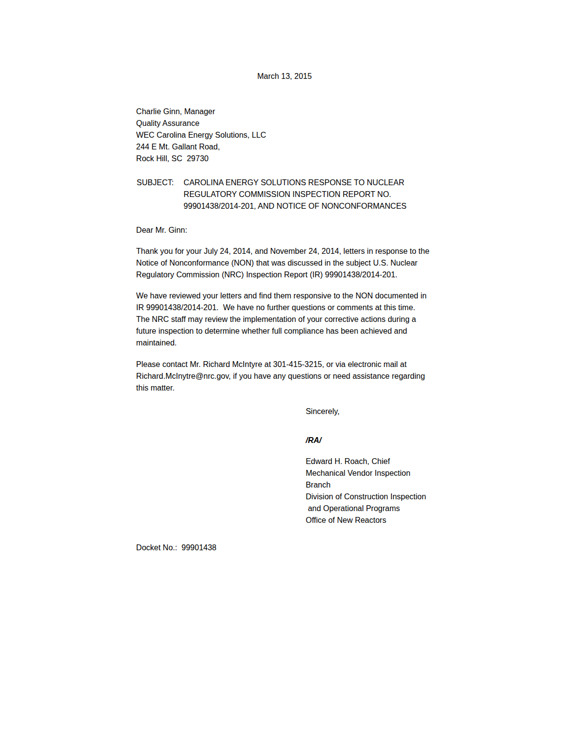March 13, 2015
Charlie Ginn, Manager
Quality Assurance
WEC Carolina Energy Solutions, LLC
244 E Mt. Gallant Road,
Rock Hill, SC 29730
| SUBJECT: | CAROLINA ENERGY SOLUTIONS RESPONSE TO NUCLEAR REGULATORY COMMISSION INSPECTION REPORT NO. 99901438/2014-201, AND NOTICE OF NONCONFORMANCES |
Dear Mr. Ginn:
Thank you for your July 24, 2014, and November 24, 2014, letters in response to the Notice of Nonconformance (NON) that was discussed in the subject U.S. Nuclear Regulatory Commission (NRC) Inspection Report (IR) 99901438/2014-201.
We have reviewed your letters and find them responsive to the NON documented in IR 99901438/2014-201. We have no further questions or comments at this time. The NRC staff may review the implementation of your corrective actions during a future inspection to determine whether full compliance has been achieved and maintained.
Please contact Mr. Richard McIntyre at 301-415-3215, or via electronic mail at Richard.McInytre@nrc.gov, if you have any questions or need assistance regarding this matter.
Sincerely,
/RA/
Edward H. Roach, Chief
Mechanical Vendor Inspection Branch
Division of Construction Inspection
and Operational Programs
Office of New Reactors
Docket No.: 99901438